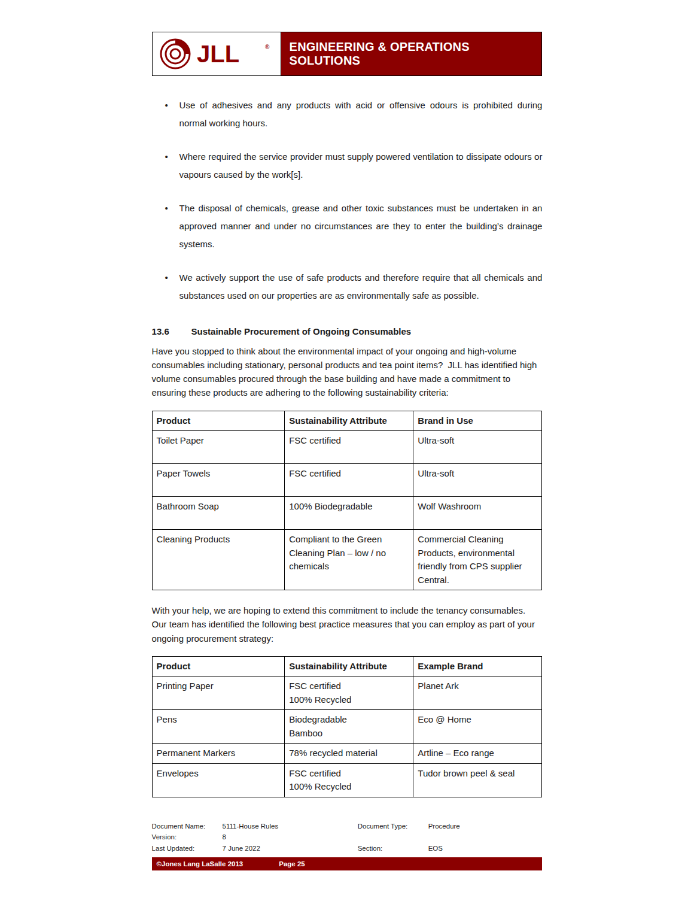JLL ®
ENGINEERING & OPERATIONS
SOLUTIONS
Use of adhesives and any products with acid or offensive odours is prohibited during normal working hours.
Where required the service provider must supply powered ventilation to dissipate odours or vapours caused by the work[s].
The disposal of chemicals, grease and other toxic substances must be undertaken in an approved manner and under no circumstances are they to enter the building’s drainage systems.
We actively support the use of safe products and therefore require that all chemicals and substances used on our properties are as environmentally safe as possible.
13.6 Sustainable Procurement of Ongoing Consumables
Have you stopped to think about the environmental impact of your ongoing and high-volume consumables including stationary, personal products and tea point items? JLL has identified high volume consumables procured through the base building and have made a commitment to ensuring these products are adhering to the following sustainability criteria:
| Product | Sustainability Attribute | Brand in Use |
| --- | --- | --- |
| Toilet Paper | FSC certified | Ultra-soft |
| Paper Towels | FSC certified | Ultra-soft |
| Bathroom Soap | 100% Biodegradable | Wolf Washroom |
| Cleaning Products | Compliant to the Green Cleaning Plan – low / no chemicals | Commercial Cleaning Products, environmental friendly from CPS supplier Central. |
With your help, we are hoping to extend this commitment to include the tenancy consumables. Our team has identified the following best practice measures that you can employ as part of your ongoing procurement strategy:
| Product | Sustainability Attribute | Example Brand |
| --- | --- | --- |
| Printing Paper | FSC certified 100% Recycled | Planet Ark |
| Pens | Biodegradable Bamboo | Eco @ Home |
| Permanent Markers | 78% recycled material | Artline – Eco range |
| Envelopes | FSC certified 100% Recycled | Tudor brown peel & seal |
Document Name: 5111-House Rules
Document Type: Procedure
Version: 8
Last Updated: 7 June 2022
Section: EOS
©Jones Lang LaSalle 2013 Page 25